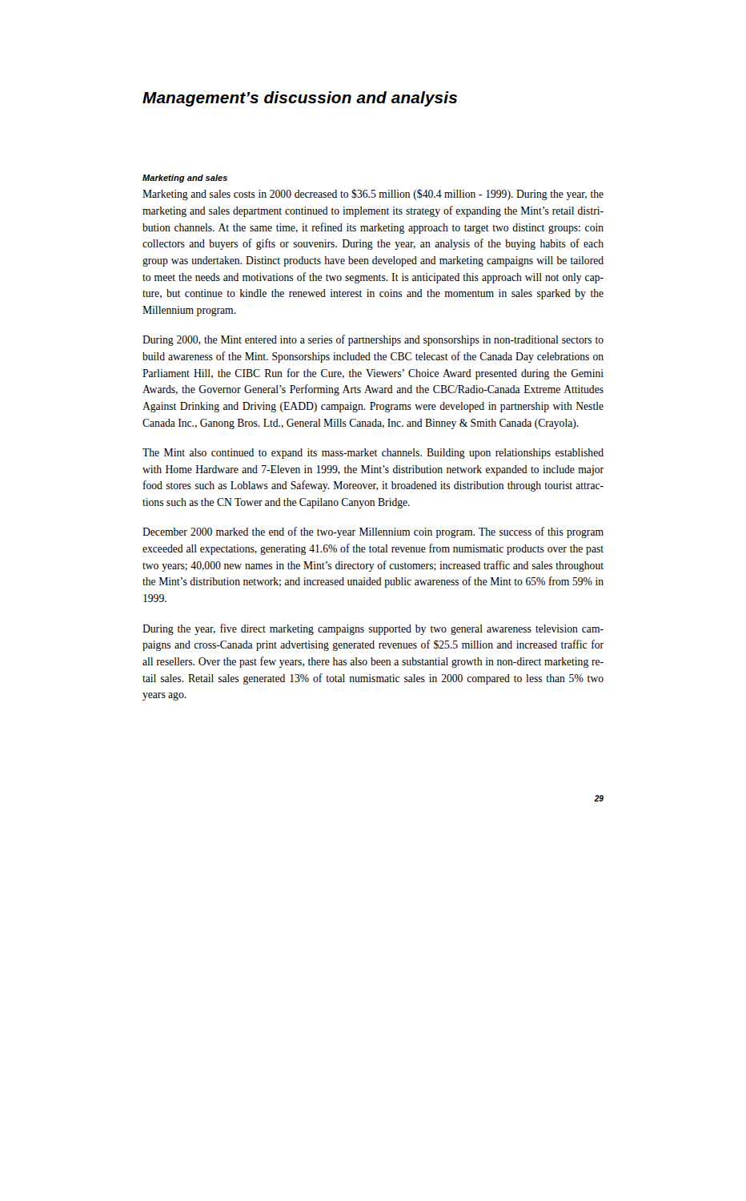Management’s discussion and analysis
Marketing and sales
Marketing and sales costs in 2000 decreased to $36.5 million ($40.4 million - 1999). During the year, the marketing and sales department continued to implement its strategy of expanding the Mint’s retail distribution channels. At the same time, it refined its marketing approach to target two distinct groups: coin collectors and buyers of gifts or souvenirs. During the year, an analysis of the buying habits of each group was undertaken. Distinct products have been developed and marketing campaigns will be tailored to meet the needs and motivations of the two segments. It is anticipated this approach will not only capture, but continue to kindle the renewed interest in coins and the momentum in sales sparked by the Millennium program.
During 2000, the Mint entered into a series of partnerships and sponsorships in non-traditional sectors to build awareness of the Mint. Sponsorships included the CBC telecast of the Canada Day celebrations on Parliament Hill, the CIBC Run for the Cure, the Viewers’ Choice Award presented during the Gemini Awards, the Governor General’s Performing Arts Award and the CBC/Radio-Canada Extreme Attitudes Against Drinking and Driving (EADD) campaign. Programs were developed in partnership with Nestle Canada Inc., Ganong Bros. Ltd., General Mills Canada, Inc. and Binney & Smith Canada (Crayola).
The Mint also continued to expand its mass-market channels. Building upon relationships established with Home Hardware and 7-Eleven in 1999, the Mint’s distribution network expanded to include major food stores such as Loblaws and Safeway. Moreover, it broadened its distribution through tourist attractions such as the CN Tower and the Capilano Canyon Bridge.
December 2000 marked the end of the two-year Millennium coin program. The success of this program exceeded all expectations, generating 41.6% of the total revenue from numismatic products over the past two years; 40,000 new names in the Mint’s directory of customers; increased traffic and sales throughout the Mint’s distribution network; and increased unaided public awareness of the Mint to 65% from 59% in 1999.
During the year, five direct marketing campaigns supported by two general awareness television campaigns and cross-Canada print advertising generated revenues of $25.5 million and increased traffic for all resellers. Over the past few years, there has also been a substantial growth in non-direct marketing retail sales. Retail sales generated 13% of total numismatic sales in 2000 compared to less than 5% two years ago.
29